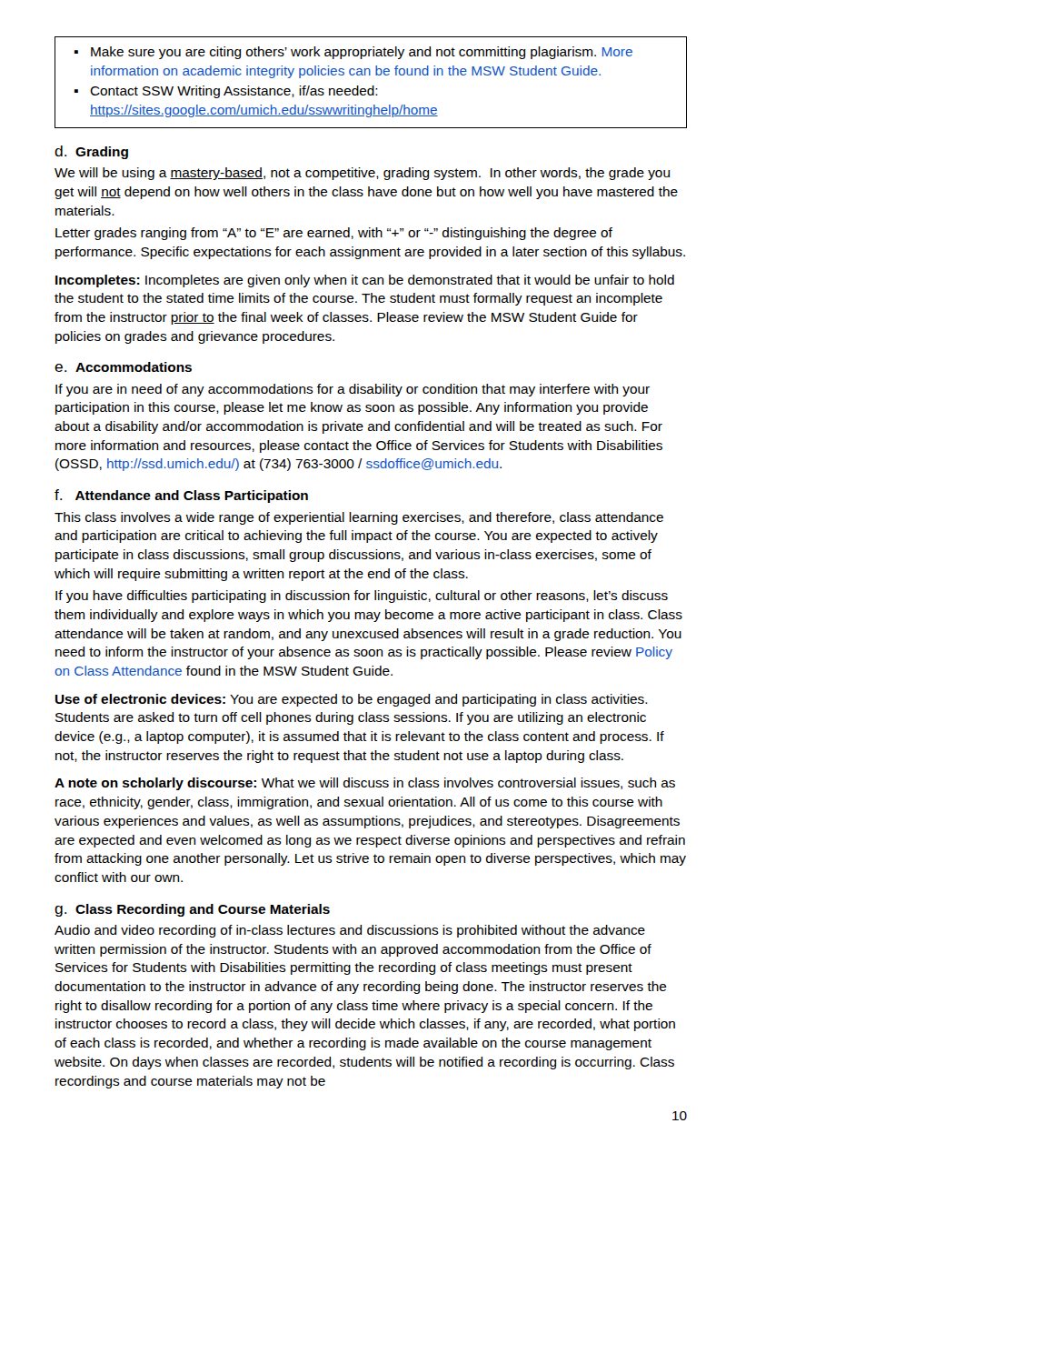Make sure you are citing others’ work appropriately and not committing plagiarism. More information on academic integrity policies can be found in the MSW Student Guide.
Contact SSW Writing Assistance, if/as needed: https://sites.google.com/umich.edu/sswwritinghelp/home
d. Grading
We will be using a mastery-based, not a competitive, grading system. In other words, the grade you get will not depend on how well others in the class have done but on how well you have mastered the materials.
Letter grades ranging from “A” to “E” are earned, with “+” or “-” distinguishing the degree of performance. Specific expectations for each assignment are provided in a later section of this syllabus.
Incompletes: Incompletes are given only when it can be demonstrated that it would be unfair to hold the student to the stated time limits of the course. The student must formally request an incomplete from the instructor prior to the final week of classes. Please review the MSW Student Guide for policies on grades and grievance procedures.
e. Accommodations
If you are in need of any accommodations for a disability or condition that may interfere with your participation in this course, please let me know as soon as possible. Any information you provide about a disability and/or accommodation is private and confidential and will be treated as such. For more information and resources, please contact the Office of Services for Students with Disabilities (OSSD, http://ssd.umich.edu/) at (734) 763-3000 / ssdoffice@umich.edu.
f. Attendance and Class Participation
This class involves a wide range of experiential learning exercises, and therefore, class attendance and participation are critical to achieving the full impact of the course. You are expected to actively participate in class discussions, small group discussions, and various in-class exercises, some of which will require submitting a written report at the end of the class.
If you have difficulties participating in discussion for linguistic, cultural or other reasons, let’s discuss them individually and explore ways in which you may become a more active participant in class. Class attendance will be taken at random, and any unexcused absences will result in a grade reduction. You need to inform the instructor of your absence as soon as is practically possible. Please review Policy on Class Attendance found in the MSW Student Guide.
Use of electronic devices: You are expected to be engaged and participating in class activities. Students are asked to turn off cell phones during class sessions. If you are utilizing an electronic device (e.g., a laptop computer), it is assumed that it is relevant to the class content and process. If not, the instructor reserves the right to request that the student not use a laptop during class.
A note on scholarly discourse: What we will discuss in class involves controversial issues, such as race, ethnicity, gender, class, immigration, and sexual orientation. All of us come to this course with various experiences and values, as well as assumptions, prejudices, and stereotypes. Disagreements are expected and even welcomed as long as we respect diverse opinions and perspectives and refrain from attacking one another personally. Let us strive to remain open to diverse perspectives, which may conflict with our own.
g. Class Recording and Course Materials
Audio and video recording of in-class lectures and discussions is prohibited without the advance written permission of the instructor. Students with an approved accommodation from the Office of Services for Students with Disabilities permitting the recording of class meetings must present documentation to the instructor in advance of any recording being done. The instructor reserves the right to disallow recording for a portion of any class time where privacy is a special concern. If the instructor chooses to record a class, they will decide which classes, if any, are recorded, what portion of each class is recorded, and whether a recording is made available on the course management website. On days when classes are recorded, students will be notified a recording is occurring. Class recordings and course materials may not be
10